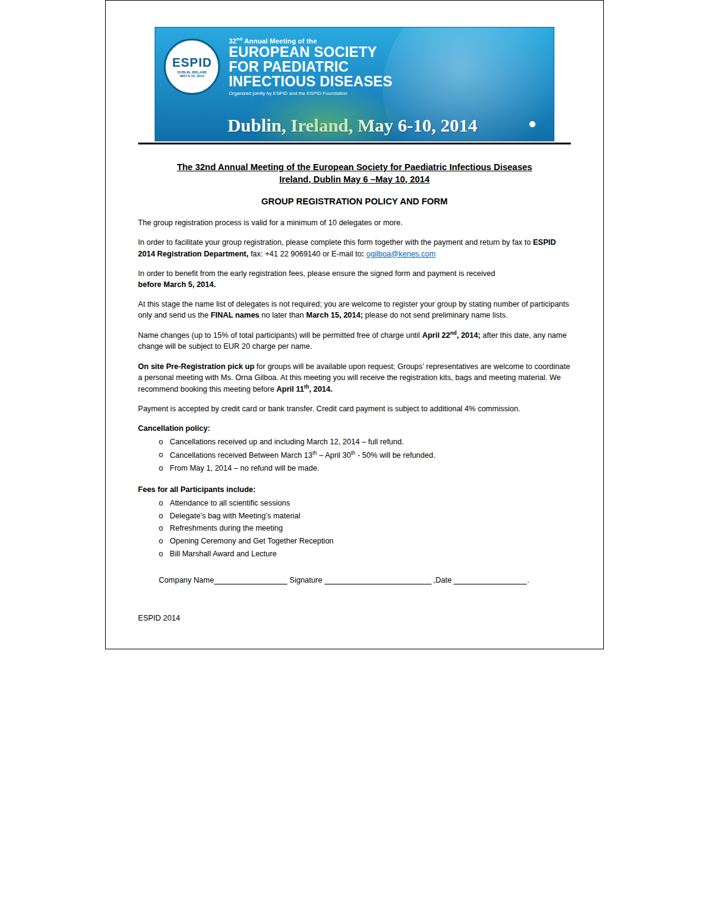ESPID
DUBLIN, IRELAND
MAY 6-10, 2014
32nd Annual Meeting of the
EUROPEAN SOCIETY
FOR PAEDIATRIC
INFECTIOUS DISEASES
Organized jointly by ESPID and the ESPID Foundation
Dublin, Ireland, May 6-10, 2014
The 32nd Annual Meeting of the European Society for Paediatric Infectious Diseases
Ireland, Dublin May 6 –May 10, 2014
GROUP REGISTRATION POLICY AND FORM
The group registration process is valid for a minimum of 10 delegates or more.
In order to facilitate your group registration, please complete this form together with the payment and return by fax to ESPID 2014 Registration Department, fax: +41 22 9069140 or E-mail to: ogilboa@kenes.com
In order to benefit from the early registration fees, please ensure the signed form and payment is received
before March 5, 2014.
At this stage the name list of delegates is not required; you are welcome to register your group by stating number of participants only and send us the FINAL names no later than March 15, 2014; please do not send preliminary name lists.
Name changes (up to 15% of total participants) will be permitted free of charge until April 22nd, 2014; after this date, any name change will be subject to EUR 20 charge per name.
On site Pre-Registration pick up for groups will be available upon request; Groups’ representatives are welcome to coordinate a personal meeting with Ms. Orna Gilboa. At this meeting you will receive the registration kits, bags and meeting material. We recommend booking this meeting before April 11th, 2014.
Payment is accepted by credit card or bank transfer. Credit card payment is subject to additional 4% commission.
Cancellation policy:
Cancellations received up and including March 12, 2014 – full refund.
Cancellations received Between March 13th – April 30th - 50% will be refunded.
From May 1, 2014 – no refund will be made.
Fees for all Participants include:
Attendance to all scientific sessions
Delegate’s bag with Meeting’s material
Refreshments during the meeting
Opening Ceremony and Get Together Reception
Bill Marshall Award and Lecture
Company Name Signature ,Date .
ESPID 2014